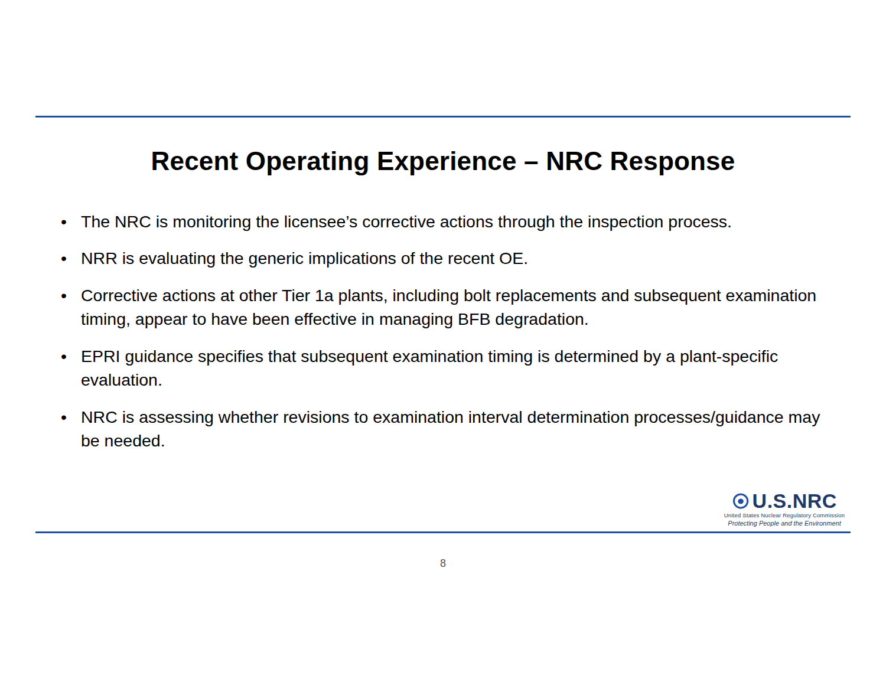Recent Operating Experience – NRC Response
The NRC is monitoring the licensee’s corrective actions through the inspection process.
NRR is evaluating the generic implications of the recent OE.
Corrective actions at other Tier 1a plants, including bolt replacements and subsequent examination timing, appear to have been effective in managing BFB degradation.
EPRI guidance specifies that subsequent examination timing is determined by a plant-specific evaluation.
NRC is assessing whether revisions to examination interval determination processes/guidance may be needed.
8
⦿U.S.NRC
United States Nuclear Regulatory Commission
Protecting People and the Environment